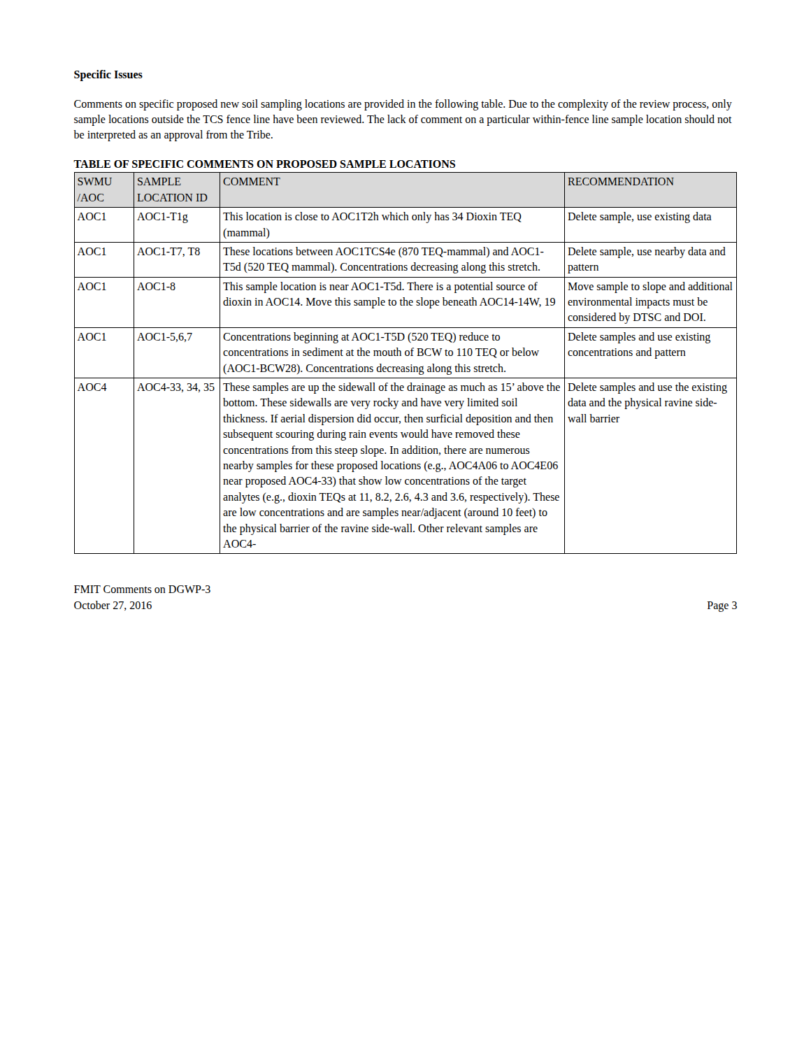Specific Issues
Comments on specific proposed new soil sampling locations are provided in the following table. Due to the complexity of the review process, only sample locations outside the TCS fence line have been reviewed. The lack of comment on a particular within-fence line sample location should not be interpreted as an approval from the Tribe.
TABLE OF SPECIFIC COMMENTS ON PROPOSED SAMPLE LOCATIONS
| SWMU /AOC | SAMPLE LOCATION ID | COMMENT | RECOMMENDATION |
| --- | --- | --- | --- |
| AOC1 | AOC1-T1g | This location is close to AOC1T2h which only has 34 Dioxin TEQ (mammal) | Delete sample, use existing data |
| AOC1 | AOC1-T7, T8 | These locations between AOC1TCS4e (870 TEQ-mammal) and AOC1-T5d (520 TEQ mammal). Concentrations decreasing along this stretch. | Delete sample, use nearby data and pattern |
| AOC1 | AOC1-8 | This sample location is near AOC1-T5d. There is a potential source of dioxin in AOC14. Move this sample to the slope beneath AOC14-14W, 19 | Move sample to slope and additional environmental impacts must be considered by DTSC and DOI. |
| AOC1 | AOC1-5,6,7 | Concentrations beginning at AOC1-T5D (520 TEQ) reduce to concentrations in sediment at the mouth of BCW to 110 TEQ or below (AOC1-BCW28). Concentrations decreasing along this stretch. | Delete samples and use existing concentrations and pattern |
| AOC4 | AOC4-33, 34, 35 | These samples are up the sidewall of the drainage as much as 15’ above the bottom. These sidewalls are very rocky and have very limited soil thickness. If aerial dispersion did occur, then surficial deposition and then subsequent scouring during rain events would have removed these concentrations from this steep slope. In addition, there are numerous nearby samples for these proposed locations (e.g., AOC4A06 to AOC4E06 near proposed AOC4-33) that show low concentrations of the target analytes (e.g., dioxin TEQs at 11, 8.2, 2.6, 4.3 and 3.6, respectively). These are low concentrations and are samples near/adjacent (around 10 feet) to the physical barrier of the ravine side-wall. Other relevant samples are AOC4- | Delete samples and use the existing data and the physical ravine side-wall barrier |
FMIT Comments on DGWP-3 October 27, 2016 Page 3